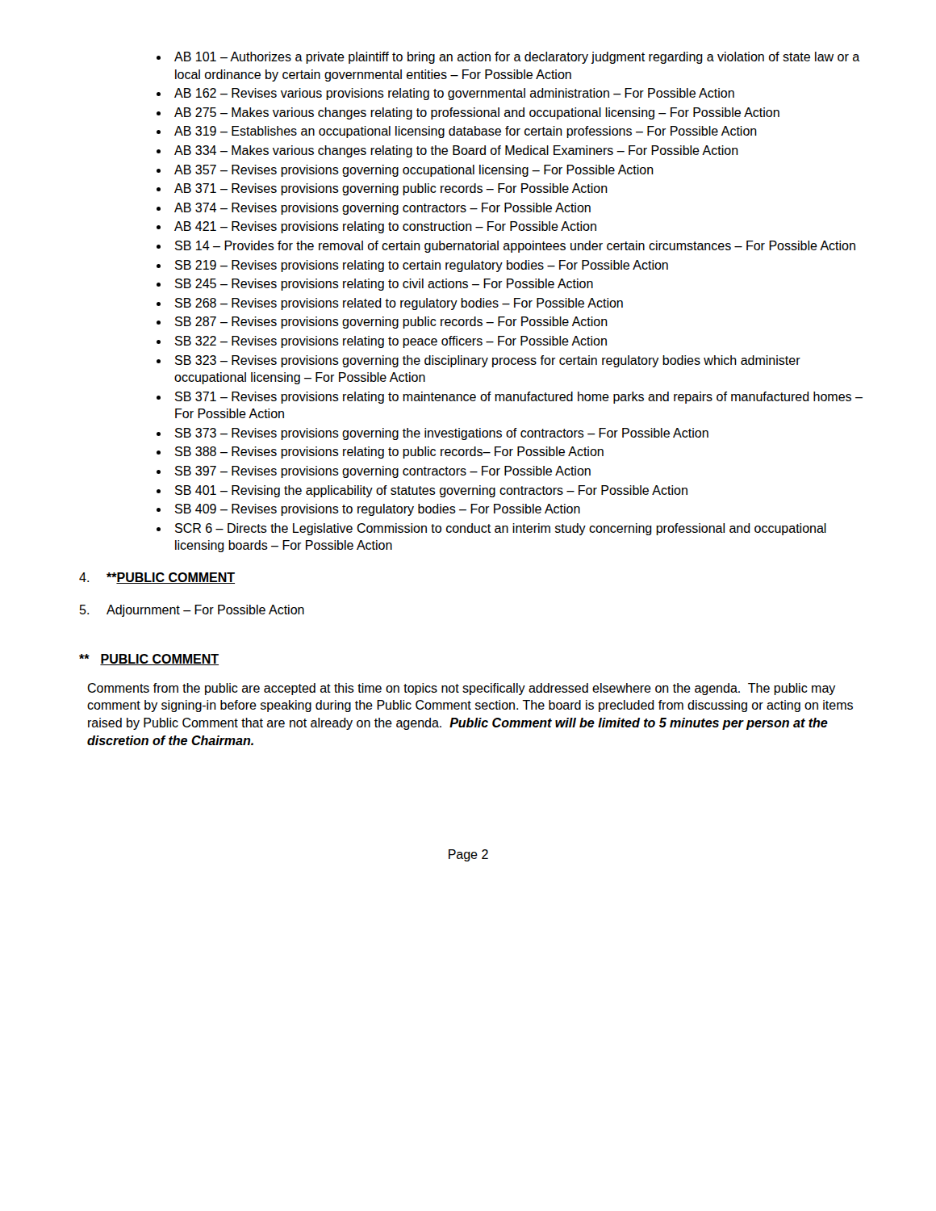AB 101 – Authorizes a private plaintiff to bring an action for a declaratory judgment regarding a violation of state law or a local ordinance by certain governmental entities – For Possible Action
AB 162 – Revises various provisions relating to governmental administration – For Possible Action
AB 275 – Makes various changes relating to professional and occupational licensing – For Possible Action
AB 319 – Establishes an occupational licensing database for certain professions – For Possible Action
AB 334 – Makes various changes relating to the Board of Medical Examiners – For Possible Action
AB 357 – Revises provisions governing occupational licensing – For Possible Action
AB 371 – Revises provisions governing public records – For Possible Action
AB 374 – Revises provisions governing contractors – For Possible Action
AB 421 – Revises provisions relating to construction – For Possible Action
SB 14 – Provides for the removal of certain gubernatorial appointees under certain circumstances – For Possible Action
SB 219 – Revises provisions relating to certain regulatory bodies – For Possible Action
SB 245 – Revises provisions relating to civil actions – For Possible Action
SB 268 – Revises provisions related to regulatory bodies – For Possible Action
SB 287 – Revises provisions governing public records – For Possible Action
SB 322 – Revises provisions relating to peace officers – For Possible Action
SB 323 – Revises provisions governing the disciplinary process for certain regulatory bodies which administer occupational licensing – For Possible Action
SB 371 – Revises provisions relating to maintenance of manufactured home parks and repairs of manufactured homes – For Possible Action
SB 373 – Revises provisions governing the investigations of contractors – For Possible Action
SB 388 – Revises provisions relating to public records– For Possible Action
SB 397 – Revises provisions governing contractors – For Possible Action
SB 401 – Revising the applicability of statutes governing contractors – For Possible Action
SB 409 – Revises provisions to regulatory bodies – For Possible Action
SCR 6 – Directs the Legislative Commission to conduct an interim study concerning professional and occupational licensing boards – For Possible Action
**PUBLIC COMMENT
Adjournment – For Possible Action
**PUBLIC COMMENT
Comments from the public are accepted at this time on topics not specifically addressed elsewhere on the agenda. The public may comment by signing-in before speaking during the Public Comment section. The board is precluded from discussing or acting on items raised by Public Comment that are not already on the agenda. Public Comment will be limited to 5 minutes per person at the discretion of the Chairman.
Page 2